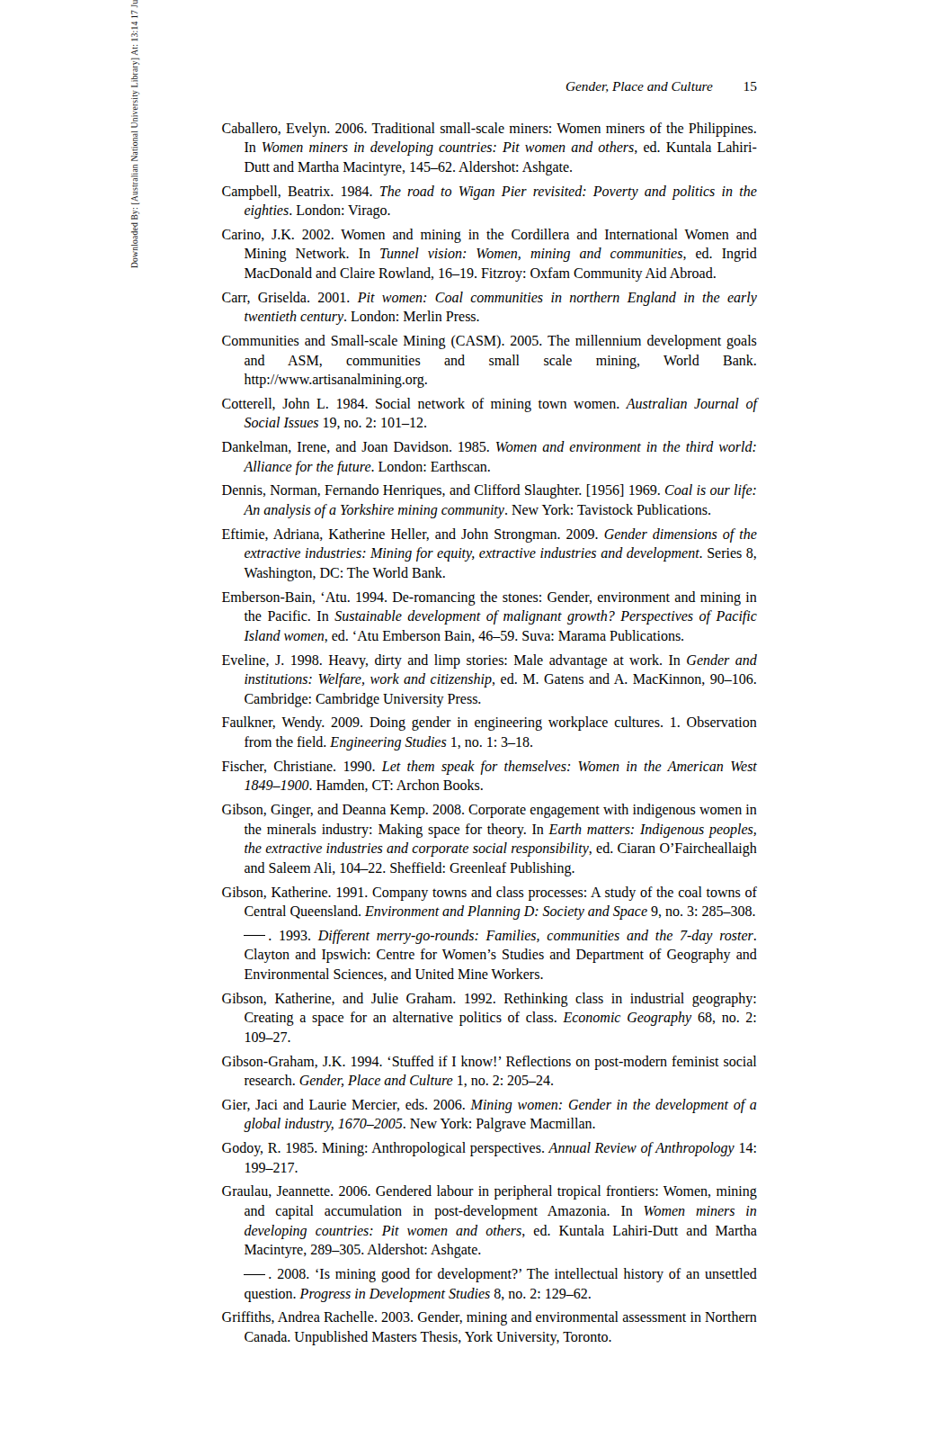Downloaded By: [Australian National University Library] At: 13:14 17 June 2011
Gender, Place and Culture 15
Caballero, Evelyn. 2006. Traditional small-scale miners: Women miners of the Philippines. In Women miners in developing countries: Pit women and others, ed. Kuntala Lahiri-Dutt and Martha Macintyre, 145–62. Aldershot: Ashgate.
Campbell, Beatrix. 1984. The road to Wigan Pier revisited: Poverty and politics in the eighties. London: Virago.
Carino, J.K. 2002. Women and mining in the Cordillera and International Women and Mining Network. In Tunnel vision: Women, mining and communities, ed. Ingrid MacDonald and Claire Rowland, 16–19. Fitzroy: Oxfam Community Aid Abroad.
Carr, Griselda. 2001. Pit women: Coal communities in northern England in the early twentieth century. London: Merlin Press.
Communities and Small-scale Mining (CASM). 2005. The millennium development goals and ASM, communities and small scale mining, World Bank. http://www.artisanalmining.org.
Cotterell, John L. 1984. Social network of mining town women. Australian Journal of Social Issues 19, no. 2: 101–12.
Dankelman, Irene, and Joan Davidson. 1985. Women and environment in the third world: Alliance for the future. London: Earthscan.
Dennis, Norman, Fernando Henriques, and Clifford Slaughter. [1956] 1969. Coal is our life: An analysis of a Yorkshire mining community. New York: Tavistock Publications.
Eftimie, Adriana, Katherine Heller, and John Strongman. 2009. Gender dimensions of the extractive industries: Mining for equity, extractive industries and development. Series 8, Washington, DC: The World Bank.
Emberson-Bain, ‘Atu. 1994. De-romancing the stones: Gender, environment and mining in the Pacific. In Sustainable development of malignant growth? Perspectives of Pacific Island women, ed. ‘Atu Emberson Bain, 46–59. Suva: Marama Publications.
Eveline, J. 1998. Heavy, dirty and limp stories: Male advantage at work. In Gender and institutions: Welfare, work and citizenship, ed. M. Gatens and A. MacKinnon, 90–106. Cambridge: Cambridge University Press.
Faulkner, Wendy. 2009. Doing gender in engineering workplace cultures. 1. Observation from the field. Engineering Studies 1, no. 1: 3–18.
Fischer, Christiane. 1990. Let them speak for themselves: Women in the American West 1849–1900. Hamden, CT: Archon Books.
Gibson, Ginger, and Deanna Kemp. 2008. Corporate engagement with indigenous women in the minerals industry: Making space for theory. In Earth matters: Indigenous peoples, the extractive industries and corporate social responsibility, ed. Ciaran O’Faircheallaigh and Saleem Ali, 104–22. Sheffield: Greenleaf Publishing.
Gibson, Katherine. 1991. Company towns and class processes: A study of the coal towns of Central Queensland. Environment and Planning D: Society and Space 9, no. 3: 285–308.
. 1993. Different merry-go-rounds: Families, communities and the 7-day roster. Clayton and Ipswich: Centre for Women’s Studies and Department of Geography and Environmental Sciences, and United Mine Workers.
Gibson, Katherine, and Julie Graham. 1992. Rethinking class in industrial geography: Creating a space for an alternative politics of class. Economic Geography 68, no. 2: 109–27.
Gibson-Graham, J.K. 1994. ‘Stuffed if I know!’ Reflections on post-modern feminist social research. Gender, Place and Culture 1, no. 2: 205–24.
Gier, Jaci and Laurie Mercier, eds. 2006. Mining women: Gender in the development of a global industry, 1670–2005. New York: Palgrave Macmillan.
Godoy, R. 1985. Mining: Anthropological perspectives. Annual Review of Anthropology 14: 199–217.
Graulau, Jeannette. 2006. Gendered labour in peripheral tropical frontiers: Women, mining and capital accumulation in post-development Amazonia. In Women miners in developing countries: Pit women and others, ed. Kuntala Lahiri-Dutt and Martha Macintyre, 289–305. Aldershot: Ashgate.
. 2008. ‘Is mining good for development?’ The intellectual history of an unsettled question. Progress in Development Studies 8, no. 2: 129–62.
Griffiths, Andrea Rachelle. 2003. Gender, mining and environmental assessment in Northern Canada. Unpublished Masters Thesis, York University, Toronto.